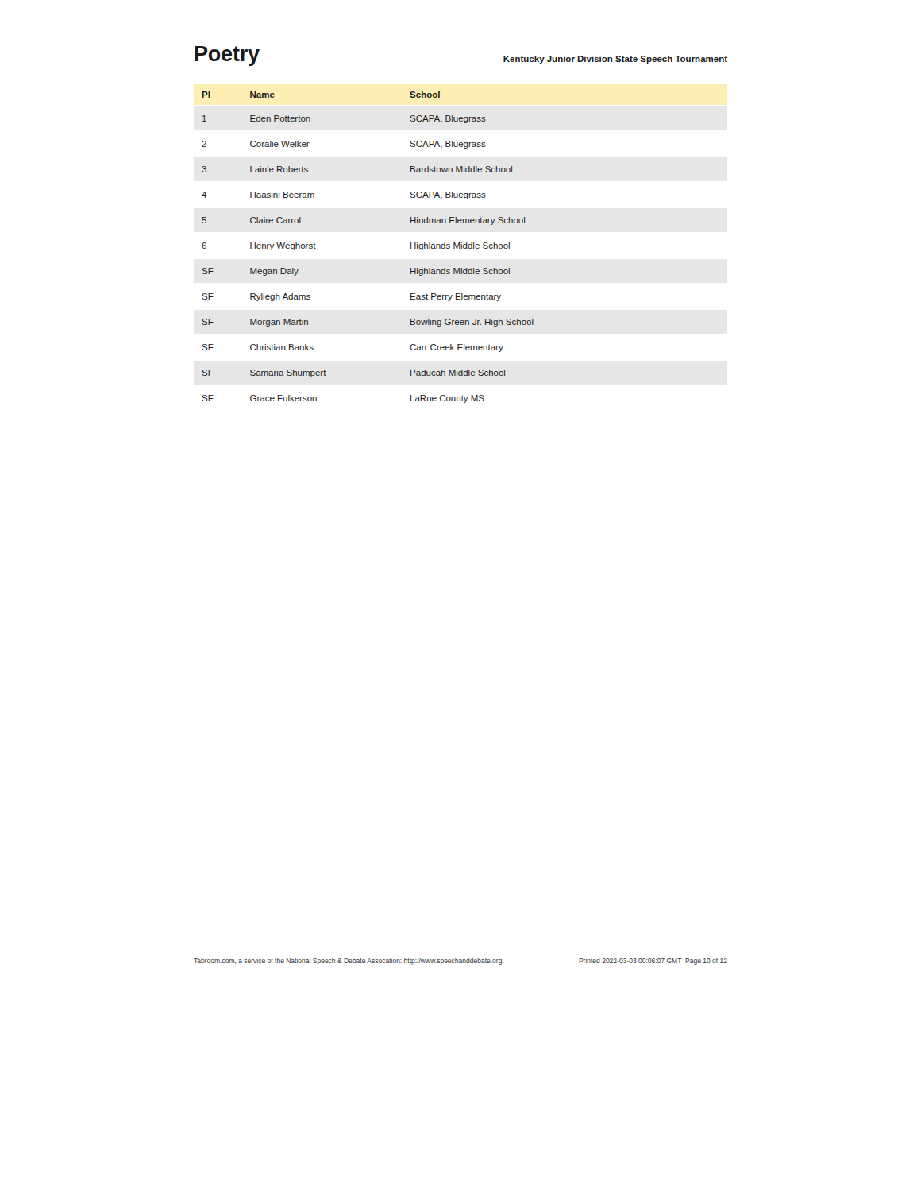Poetry
Kentucky Junior Division State Speech Tournament
| Pl | Name | School | |
| --- | --- | --- | --- |
| 1 | Eden Potterton | SCAPA, Bluegrass | |
| 2 | Coralie Welker | SCAPA, Bluegrass | |
| 3 | Lain'e Roberts | Bardstown Middle School | |
| 4 | Haasini Beeram | SCAPA, Bluegrass | |
| 5 | Claire Carrol | Hindman Elementary School | |
| 6 | Henry Weghorst | Highlands Middle School | |
| SF | Megan Daly | Highlands Middle School | |
| SF | Ryliegh Adams | East Perry Elementary | |
| SF | Morgan Martin | Bowling Green Jr. High School | |
| SF | Christian Banks | Carr Creek Elementary | |
| SF | Samaria Shumpert | Paducah Middle School | |
| SF | Grace Fulkerson | LaRue County MS | |
Tabroom.com, a service of the National Speech & Debate Assocation: http://www.speechanddebate.org.
Printed 2022-03-03 00:06:07 GMT Page 10 of 12